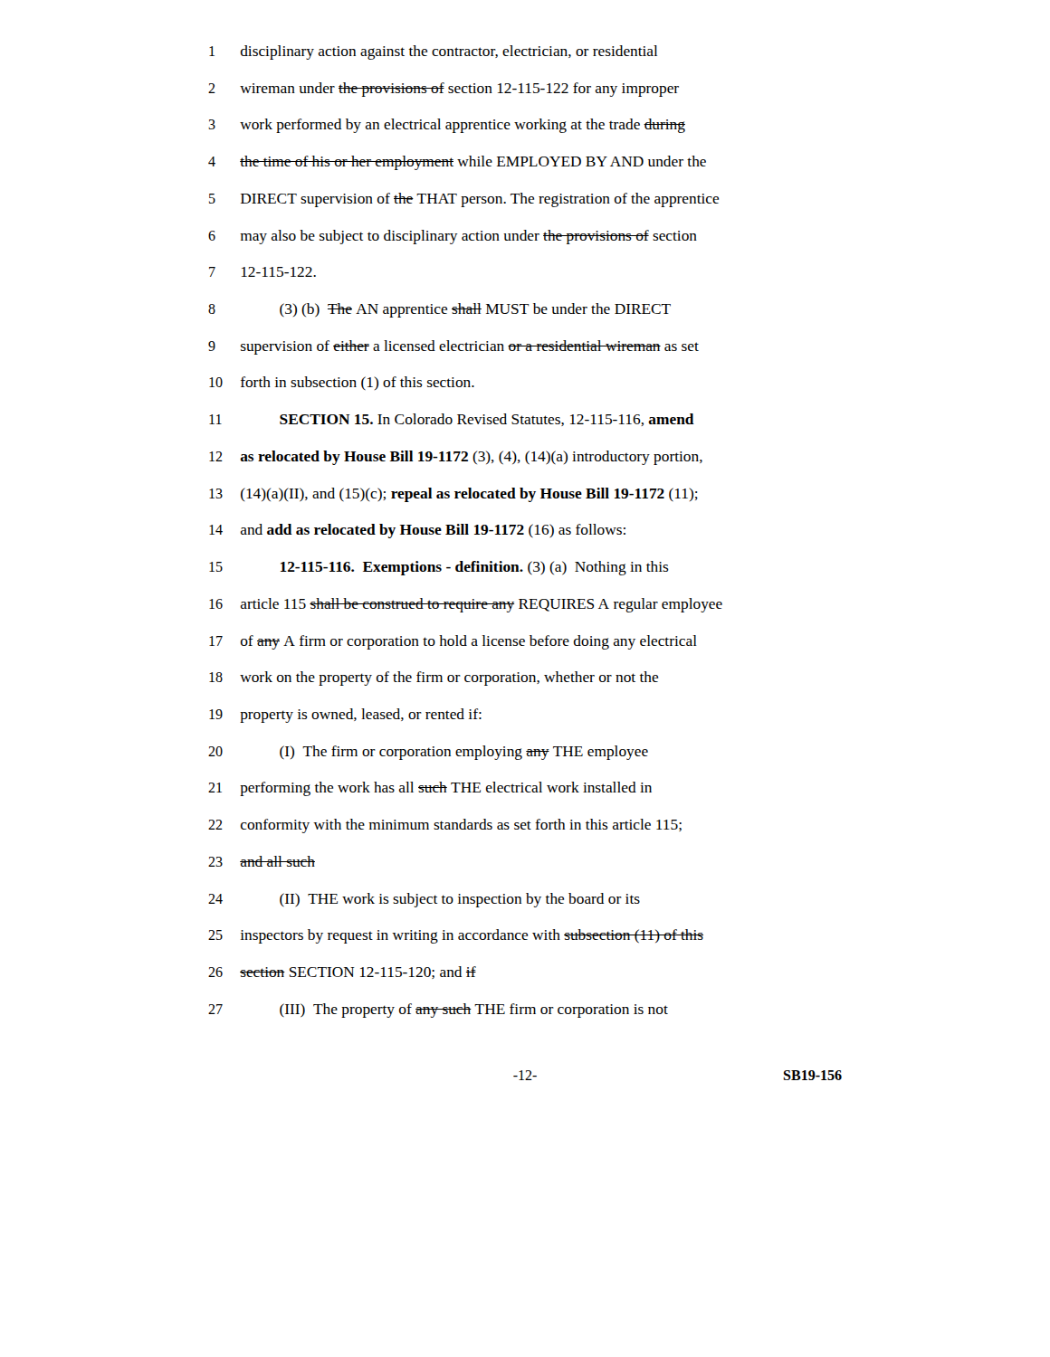1 disciplinary action against the contractor, electrician, or residential
2 wireman under the provisions of section 12-115-122 for any improper
3 work performed by an electrical apprentice working at the trade during
4 the time of his or her employment while EMPLOYED BY AND under the
5 DIRECT supervision of the THAT person. The registration of the apprentice
6 may also be subject to disciplinary action under the provisions of section
712-115-122.
8(3) (b) The AN apprentice shall MUST be under the DIRECT
9 supervision of either a licensed electrician or a residential wireman as set
10 forth in subsection (1) of this section.
11 SECTION 15. In Colorado Revised Statutes, 12-115-116, amend
12 as relocated by House Bill 19-1172 (3), (4), (14)(a) introductory portion,
13(14)(a)(II), and (15)(c); repeal as relocated by House Bill 19-1172 (11);
14 and add as relocated by House Bill 19-1172 (16) as follows:
1512-115-116. Exemptions - definition. (3) (a) Nothing in this
16 article 115 shall be construed to require any REQUIRES A regular employee
17 of any A firm or corporation to hold a license before doing any electrical
18 work on the property of the firm or corporation, whether or not the
19 property is owned, leased, or rented if:
20(I) The firm or corporation employing any THE employee
21 performing the work has all such THE electrical work installed in
22 conformity with the minimum standards as set forth in this article 115;
23 and all such
24(II) THE work is subject to inspection by the board or its
25 inspectors by request in writing in accordance with subsection (11) of this
26 section SECTION 12-115-120; and if
27(III) The property of any such THE firm or corporation is not
-12- SB19-156